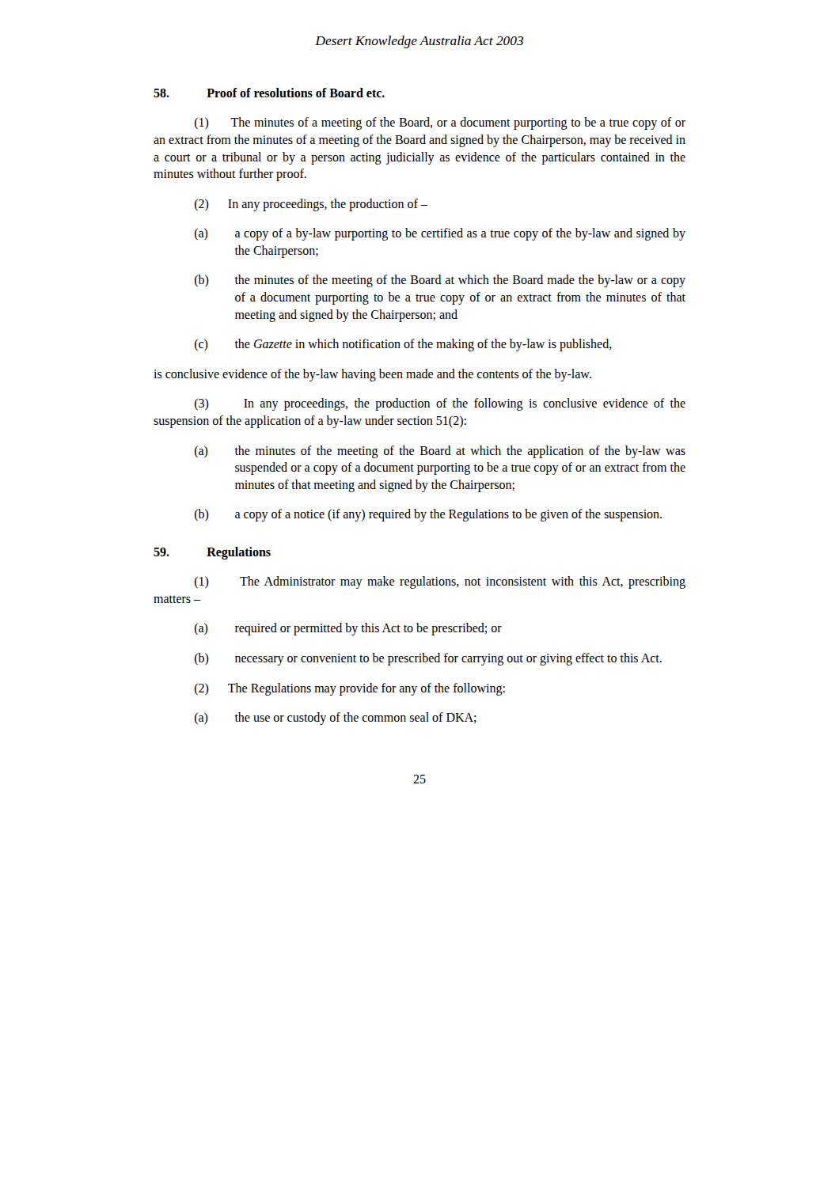Desert Knowledge Australia Act 2003
58. Proof of resolutions of Board etc.
(1) The minutes of a meeting of the Board, or a document purporting to be a true copy of or an extract from the minutes of a meeting of the Board and signed by the Chairperson, may be received in a court or a tribunal or by a person acting judicially as evidence of the particulars contained in the minutes without further proof.
(2) In any proceedings, the production of –
(a) a copy of a by-law purporting to be certified as a true copy of the by-law and signed by the Chairperson;
(b) the minutes of the meeting of the Board at which the Board made the by-law or a copy of a document purporting to be a true copy of or an extract from the minutes of that meeting and signed by the Chairperson; and
(c) the Gazette in which notification of the making of the by-law is published,
is conclusive evidence of the by-law having been made and the contents of the by-law.
(3) In any proceedings, the production of the following is conclusive evidence of the suspension of the application of a by-law under section 51(2):
(a) the minutes of the meeting of the Board at which the application of the by-law was suspended or a copy of a document purporting to be a true copy of or an extract from the minutes of that meeting and signed by the Chairperson;
(b) a copy of a notice (if any) required by the Regulations to be given of the suspension.
59. Regulations
(1) The Administrator may make regulations, not inconsistent with this Act, prescribing matters –
(a) required or permitted by this Act to be prescribed; or
(b) necessary or convenient to be prescribed for carrying out or giving effect to this Act.
(2) The Regulations may provide for any of the following:
(a) the use or custody of the common seal of DKA;
25